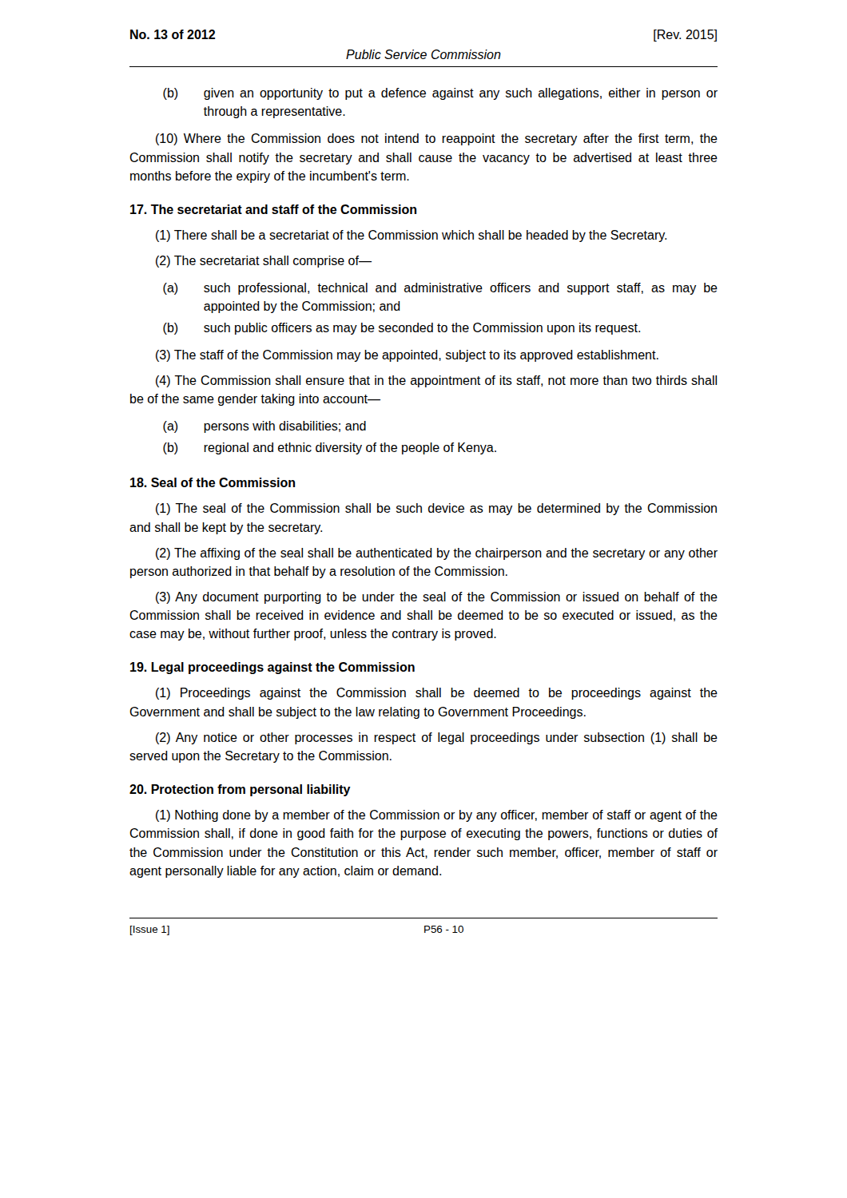No. 13 of 2012 [Rev. 2015]
Public Service Commission
| (b) | given an opportunity to put a defence against any such allegations, either in person or through a representative. |
(10) Where the Commission does not intend to reappoint the secretary after the first term, the Commission shall notify the secretary and shall cause the vacancy to be advertised at least three months before the expiry of the incumbent's term.
17. The secretariat and staff of the Commission
(1) There shall be a secretariat of the Commission which shall be headed by the Secretary.
(2) The secretariat shall comprise of—
| (a) | such professional, technical and administrative officers and support staff, as may be appointed by the Commission; and |
| (b) | such public officers as may be seconded to the Commission upon its request. |
(3) The staff of the Commission may be appointed, subject to its approved establishment.
(4) The Commission shall ensure that in the appointment of its staff, not more than two thirds shall be of the same gender taking into account—
| (a) | persons with disabilities; and |
| (b) | regional and ethnic diversity of the people of Kenya. |
18. Seal of the Commission
(1) The seal of the Commission shall be such device as may be determined by the Commission and shall be kept by the secretary.
(2) The affixing of the seal shall be authenticated by the chairperson and the secretary or any other person authorized in that behalf by a resolution of the Commission.
(3) Any document purporting to be under the seal of the Commission or issued on behalf of the Commission shall be received in evidence and shall be deemed to be so executed or issued, as the case may be, without further proof, unless the contrary is proved.
19. Legal proceedings against the Commission
(1) Proceedings against the Commission shall be deemed to be proceedings against the Government and shall be subject to the law relating to Government Proceedings.
(2) Any notice or other processes in respect of legal proceedings under subsection (1) shall be served upon the Secretary to the Commission.
20. Protection from personal liability
(1) Nothing done by a member of the Commission or by any officer, member of staff or agent of the Commission shall, if done in good faith for the purpose of executing the powers, functions or duties of the Commission under the Constitution or this Act, render such member, officer, member of staff or agent personally liable for any action, claim or demand.
[Issue 1] P56 - 10